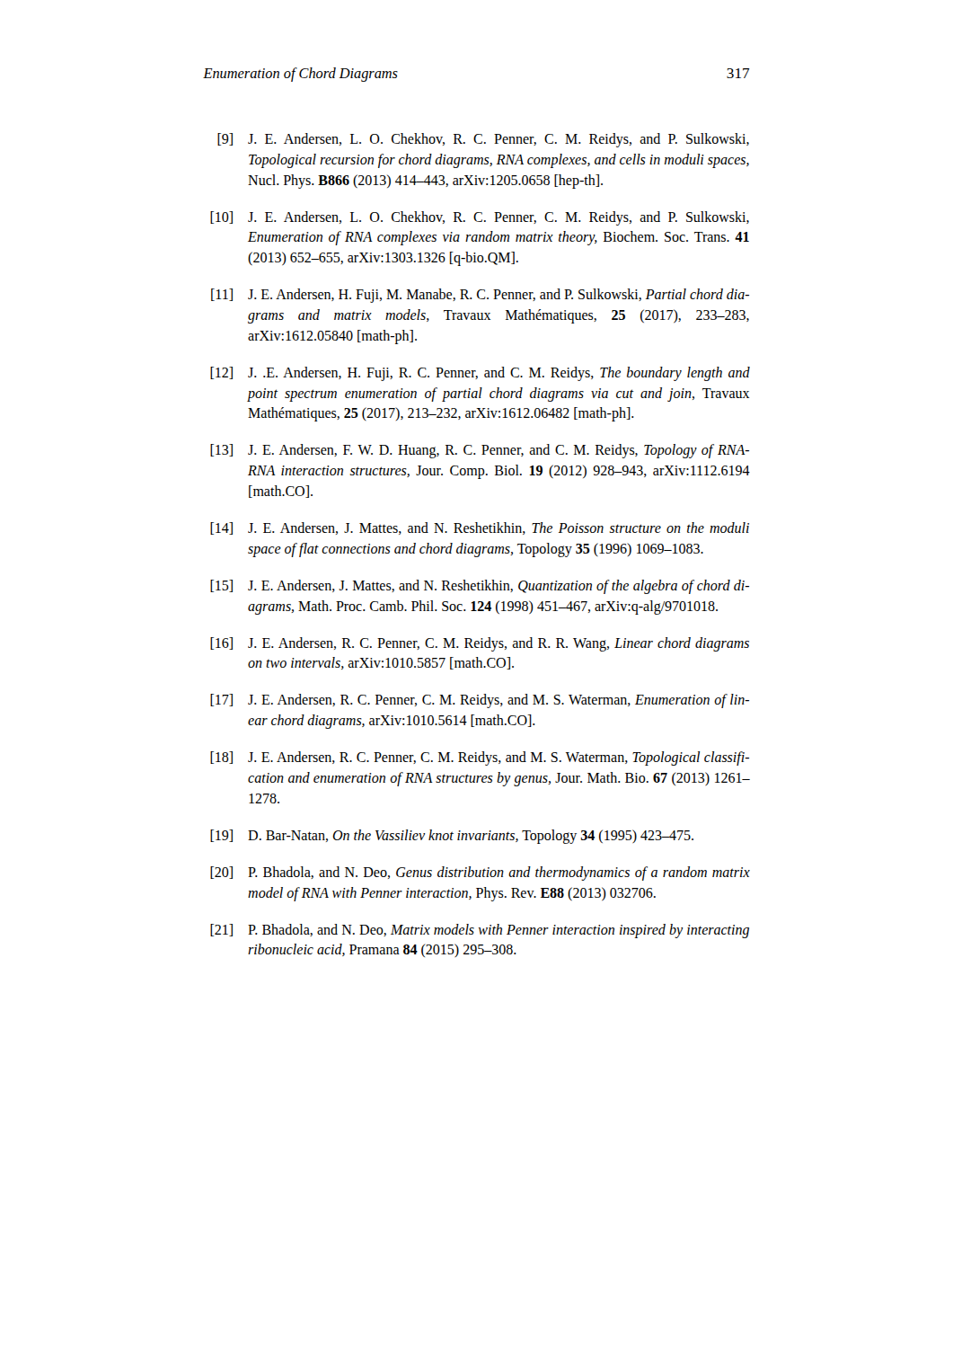Enumeration of Chord Diagrams 317
[9] J. E. Andersen, L. O. Chekhov, R. C. Penner, C. M. Reidys, and P. Sulkowski, Topological recursion for chord diagrams, RNA complexes, and cells in moduli spaces, Nucl. Phys. B866 (2013) 414–443, arXiv:1205.0658 [hep-th].
[10] J. E. Andersen, L. O. Chekhov, R. C. Penner, C. M. Reidys, and P. Sulkowski, Enumeration of RNA complexes via random matrix theory, Biochem. Soc. Trans. 41 (2013) 652–655, arXiv:1303.1326 [q-bio.QM].
[11] J. E. Andersen, H. Fuji, M. Manabe, R. C. Penner, and P. Sulkowski, Partial chord diagrams and matrix models, Travaux Mathématiques, 25 (2017), 233–283, arXiv:1612.05840 [math-ph].
[12] J. .E. Andersen, H. Fuji, R. C. Penner, and C. M. Reidys, The boundary length and point spectrum enumeration of partial chord diagrams via cut and join, Travaux Mathématiques, 25 (2017), 213–232, arXiv:1612.06482 [math-ph].
[13] J. E. Andersen, F. W. D. Huang, R. C. Penner, and C. M. Reidys, Topology of RNA-RNA interaction structures, Jour. Comp. Biol. 19 (2012) 928–943, arXiv:1112.6194 [math.CO].
[14] J. E. Andersen, J. Mattes, and N. Reshetikhin, The Poisson structure on the moduli space of flat connections and chord diagrams, Topology 35 (1996) 1069–1083.
[15] J. E. Andersen, J. Mattes, and N. Reshetikhin, Quantization of the algebra of chord diagrams, Math. Proc. Camb. Phil. Soc. 124 (1998) 451–467, arXiv:q-alg/9701018.
[16] J. E. Andersen, R. C. Penner, C. M. Reidys, and R. R. Wang, Linear chord diagrams on two intervals, arXiv:1010.5857 [math.CO].
[17] J. E. Andersen, R. C. Penner, C. M. Reidys, and M. S. Waterman, Enumeration of linear chord diagrams, arXiv:1010.5614 [math.CO].
[18] J. E. Andersen, R. C. Penner, C. M. Reidys, and M. S. Waterman, Topological classification and enumeration of RNA structures by genus, Jour. Math. Bio. 67 (2013) 1261–1278.
[19] D. Bar-Natan, On the Vassiliev knot invariants, Topology 34 (1995) 423–475.
[20] P. Bhadola, and N. Deo, Genus distribution and thermodynamics of a random matrix model of RNA with Penner interaction, Phys. Rev. E88 (2013) 032706.
[21] P. Bhadola, and N. Deo, Matrix models with Penner interaction inspired by interacting ribonucleic acid, Pramana 84 (2015) 295–308.